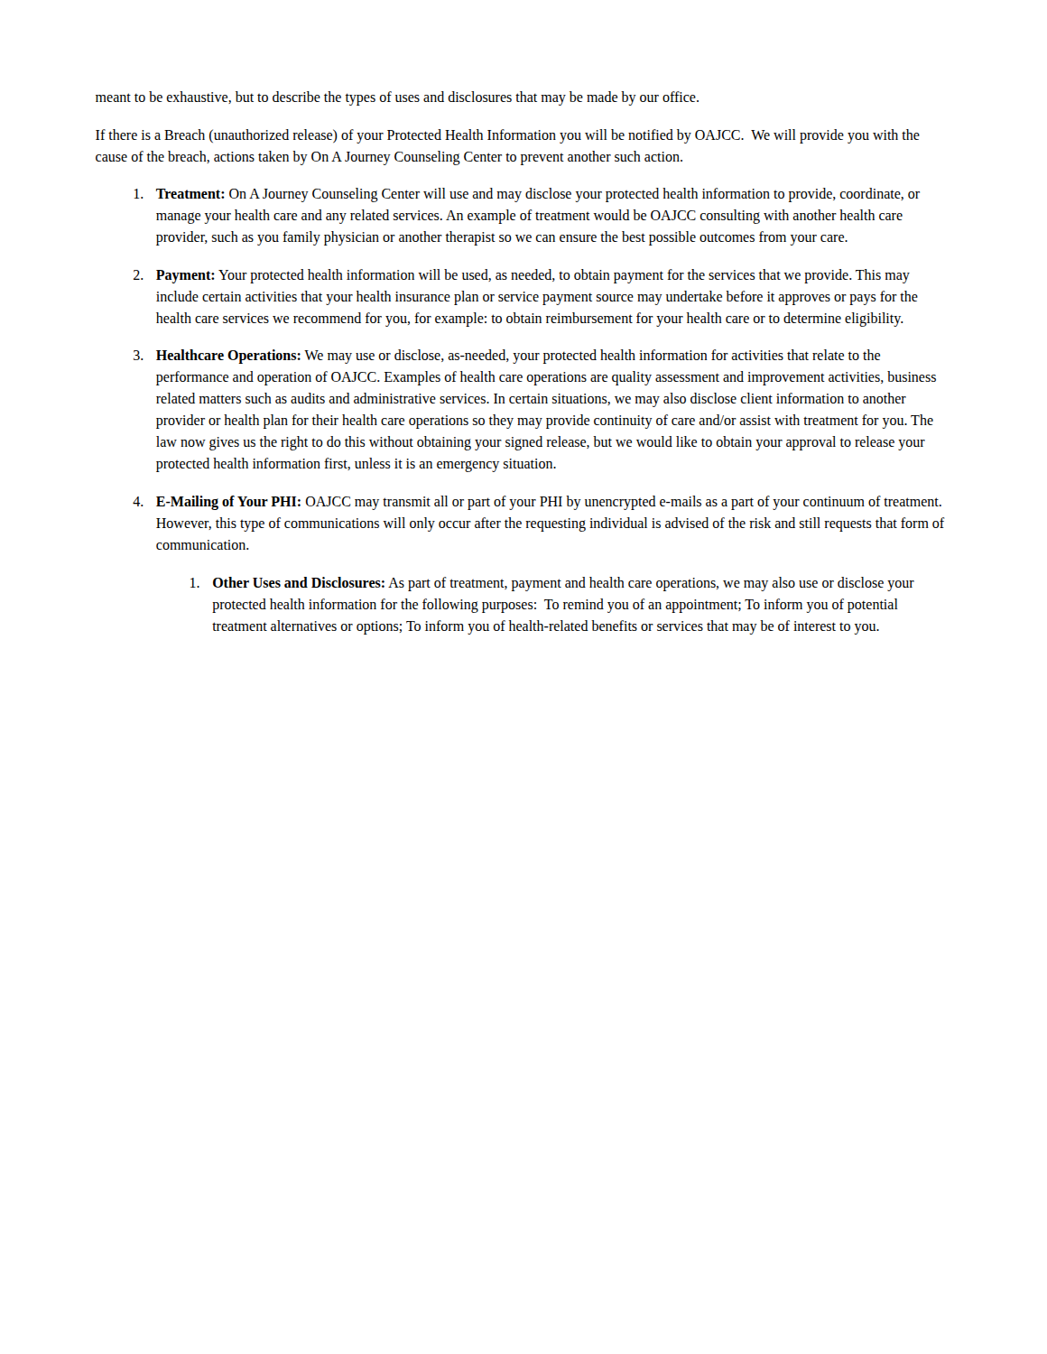meant to be exhaustive, but to describe the types of uses and disclosures that may be made by our office.
If there is a Breach (unauthorized release) of your Protected Health Information you will be notified by OAJCC. We will provide you with the cause of the breach, actions taken by On A Journey Counseling Center to prevent another such action.
Treatment: On A Journey Counseling Center will use and may disclose your protected health information to provide, coordinate, or manage your health care and any related services. An example of treatment would be OAJCC consulting with another health care provider, such as you family physician or another therapist so we can ensure the best possible outcomes from your care.
Payment: Your protected health information will be used, as needed, to obtain payment for the services that we provide. This may include certain activities that your health insurance plan or service payment source may undertake before it approves or pays for the health care services we recommend for you, for example: to obtain reimbursement for your health care or to determine eligibility.
Healthcare Operations: We may use or disclose, as-needed, your protected health information for activities that relate to the performance and operation of OAJCC. Examples of health care operations are quality assessment and improvement activities, business related matters such as audits and administrative services. In certain situations, we may also disclose client information to another provider or health plan for their health care operations so they may provide continuity of care and/or assist with treatment for you. The law now gives us the right to do this without obtaining your signed release, but we would like to obtain your approval to release your protected health information first, unless it is an emergency situation.
E-Mailing of Your PHI: OAJCC may transmit all or part of your PHI by unencrypted e-mails as a part of your continuum of treatment. However, this type of communications will only occur after the requesting individual is advised of the risk and still requests that form of communication.
Other Uses and Disclosures: As part of treatment, payment and health care operations, we may also use or disclose your protected health information for the following purposes: To remind you of an appointment; To inform you of potential treatment alternatives or options; To inform you of health-related benefits or services that may be of interest to you.